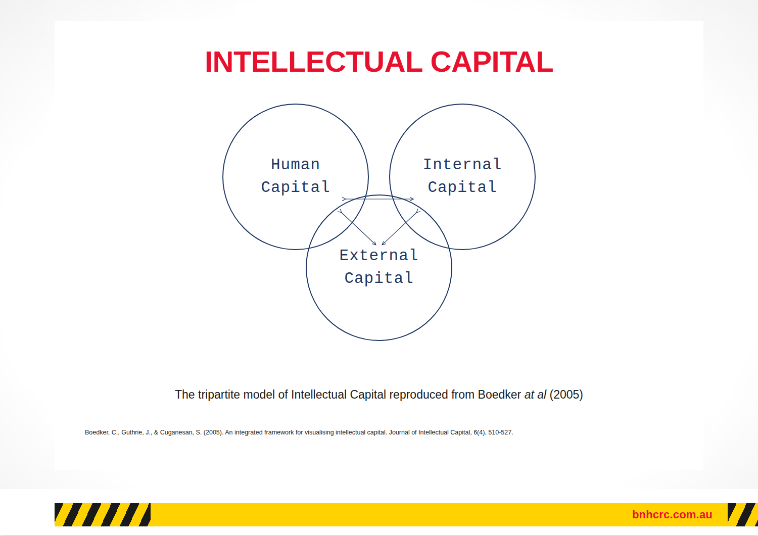INTELLECTUAL CAPITAL
Human
Capital
Internal
Capital
External
Capital
The tripartite model of Intellectual Capital reproduced from Boedker at al (2005)
Boedker, C., Guthrie, J., & Cuganesan, S. (2005). An integrated framework for visualising intellectual capital. Journal of Intellectual Capital, 6(4), 510-527.
bnhcrc.com.au